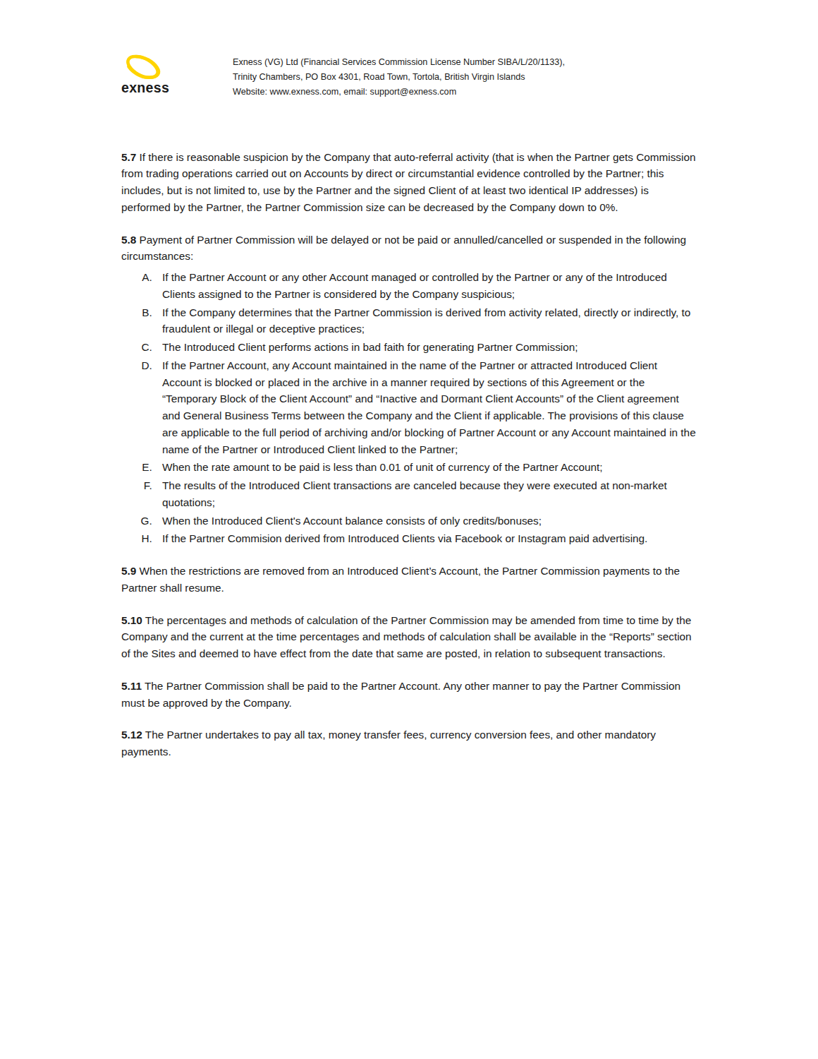exness
Exness (VG) Ltd (Financial Services Commission License Number SIBA/L/20/1133),
Trinity Chambers, PO Box 4301, Road Town, Tortola, British Virgin Islands
Website: www.exness.com, email: support@exness.com
5.7 If there is reasonable suspicion by the Company that auto-referral activity (that is when the Partner gets Commission from trading operations carried out on Accounts by direct or circumstantial evidence controlled by the Partner; this includes, but is not limited to, use by the Partner and the signed Client of at least two identical IP addresses) is performed by the Partner, the Partner Commission size can be decreased by the Company down to 0%.
5.8 Payment of Partner Commission will be delayed or not be paid or annulled/cancelled or suspended in the following circumstances:
If the Partner Account or any other Account managed or controlled by the Partner or any of the Introduced Clients assigned to the Partner is considered by the Company suspicious;
If the Company determines that the Partner Commission is derived from activity related, directly or indirectly, to fraudulent or illegal or deceptive practices;
The Introduced Client performs actions in bad faith for generating Partner Commission;
If the Partner Account, any Account maintained in the name of the Partner or attracted Introduced Client Account is blocked or placed in the archive in a manner required by sections of this Agreement or the “Temporary Block of the Client Account” and “Inactive and Dormant Client Accounts” of the Client agreement and General Business Terms between the Company and the Client if applicable. The provisions of this clause are applicable to the full period of archiving and/or blocking of Partner Account or any Account maintained in the name of the Partner or Introduced Client linked to the Partner;
When the rate amount to be paid is less than 0.01 of unit of currency of the Partner Account;
The results of the Introduced Client transactions are canceled because they were executed at non-market quotations;
When the Introduced Client's Account balance consists of only credits/bonuses;
If the Partner Commision derived from Introduced Clients via Facebook or Instagram paid advertising.
5.9 When the restrictions are removed from an Introduced Client’s Account, the Partner Commission payments to the Partner shall resume.
5.10 The percentages and methods of calculation of the Partner Commission may be amended from time to time by the Company and the current at the time percentages and methods of calculation shall be available in the “Reports” section of the Sites and deemed to have effect from the date that same are posted, in relation to subsequent transactions.
5.11 The Partner Commission shall be paid to the Partner Account. Any other manner to pay the Partner Commission must be approved by the Company.
5.12 The Partner undertakes to pay all tax, money transfer fees, currency conversion fees, and other mandatory payments.